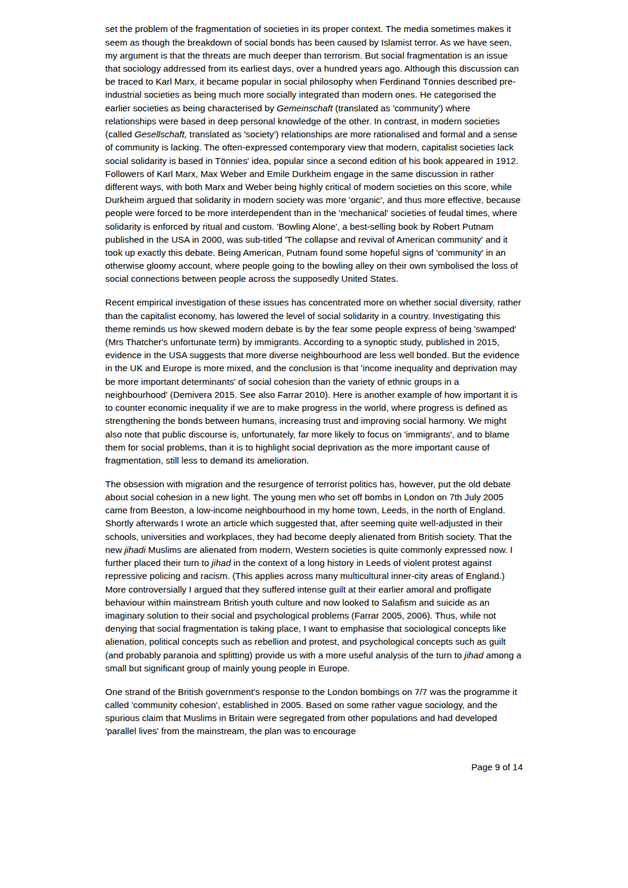set the problem of the fragmentation of societies in its proper context. The media sometimes makes it seem as though the breakdown of social bonds has been caused by Islamist terror. As we have seen, my argument is that the threats are much deeper than terrorism. But social fragmentation is an issue that sociology addressed from its earliest days, over a hundred years ago. Although this discussion can be traced to Karl Marx, it became popular in social philosophy when Ferdinand Tönnies described pre-industrial societies as being much more socially integrated than modern ones. He categorised the earlier societies as being characterised by Gemeinschaft (translated as 'community') where relationships were based in deep personal knowledge of the other. In contrast, in modern societies (called Gesellschaft, translated as 'society') relationships are more rationalised and formal and a sense of community is lacking. The often-expressed contemporary view that modern, capitalist societies lack social solidarity is based in Tönnies' idea, popular since a second edition of his book appeared in 1912. Followers of Karl Marx, Max Weber and Emile Durkheim engage in the same discussion in rather different ways, with both Marx and Weber being highly critical of modern societies on this score, while Durkheim argued that solidarity in modern society was more 'organic', and thus more effective, because people were forced to be more interdependent than in the 'mechanical' societies of feudal times, where solidarity is enforced by ritual and custom. 'Bowling Alone', a best-selling book by Robert Putnam published in the USA in 2000, was sub-titled 'The collapse and revival of American community' and it took up exactly this debate. Being American, Putnam found some hopeful signs of 'community' in an otherwise gloomy account, where people going to the bowling alley on their own symbolised the loss of social connections between people across the supposedly United States.
Recent empirical investigation of these issues has concentrated more on whether social diversity, rather than the capitalist economy, has lowered the level of social solidarity in a country. Investigating this theme reminds us how skewed modern debate is by the fear some people express of being 'swamped' (Mrs Thatcher's unfortunate term) by immigrants. According to a synoptic study, published in 2015, evidence in the USA suggests that more diverse neighbourhood are less well bonded. But the evidence in the UK and Europe is more mixed, and the conclusion is that 'income inequality and deprivation may be more important determinants' of social cohesion than the variety of ethnic groups in a neighbourhood' (Demivera 2015. See also Farrar 2010). Here is another example of how important it is to counter economic inequality if we are to make progress in the world, where progress is defined as strengthening the bonds between humans, increasing trust and improving social harmony. We might also note that public discourse is, unfortunately, far more likely to focus on 'immigrants', and to blame them for social problems, than it is to highlight social deprivation as the more important cause of fragmentation, still less to demand its amelioration.
The obsession with migration and the resurgence of terrorist politics has, however, put the old debate about social cohesion in a new light. The young men who set off bombs in London on 7th July 2005 came from Beeston, a low-income neighbourhood in my home town, Leeds, in the north of England. Shortly afterwards I wrote an article which suggested that, after seeming quite well-adjusted in their schools, universities and workplaces, they had become deeply alienated from British society. That the new jihadi Muslims are alienated from modern, Western societies is quite commonly expressed now. I further placed their turn to jihad in the context of a long history in Leeds of violent protest against repressive policing and racism. (This applies across many multicultural inner-city areas of England.) More controversially I argued that they suffered intense guilt at their earlier amoral and profligate behaviour within mainstream British youth culture and now looked to Salafism and suicide as an imaginary solution to their social and psychological problems (Farrar 2005, 2006). Thus, while not denying that social fragmentation is taking place, I want to emphasise that sociological concepts like alienation, political concepts such as rebellion and protest, and psychological concepts such as guilt (and probably paranoia and splitting) provide us with a more useful analysis of the turn to jihad among a small but significant group of mainly young people in Europe.
One strand of the British government's response to the London bombings on 7/7 was the programme it called 'community cohesion', established in 2005. Based on some rather vague sociology, and the spurious claim that Muslims in Britain were segregated from other populations and had developed 'parallel lives' from the mainstream, the plan was to encourage
Page 9 of 14